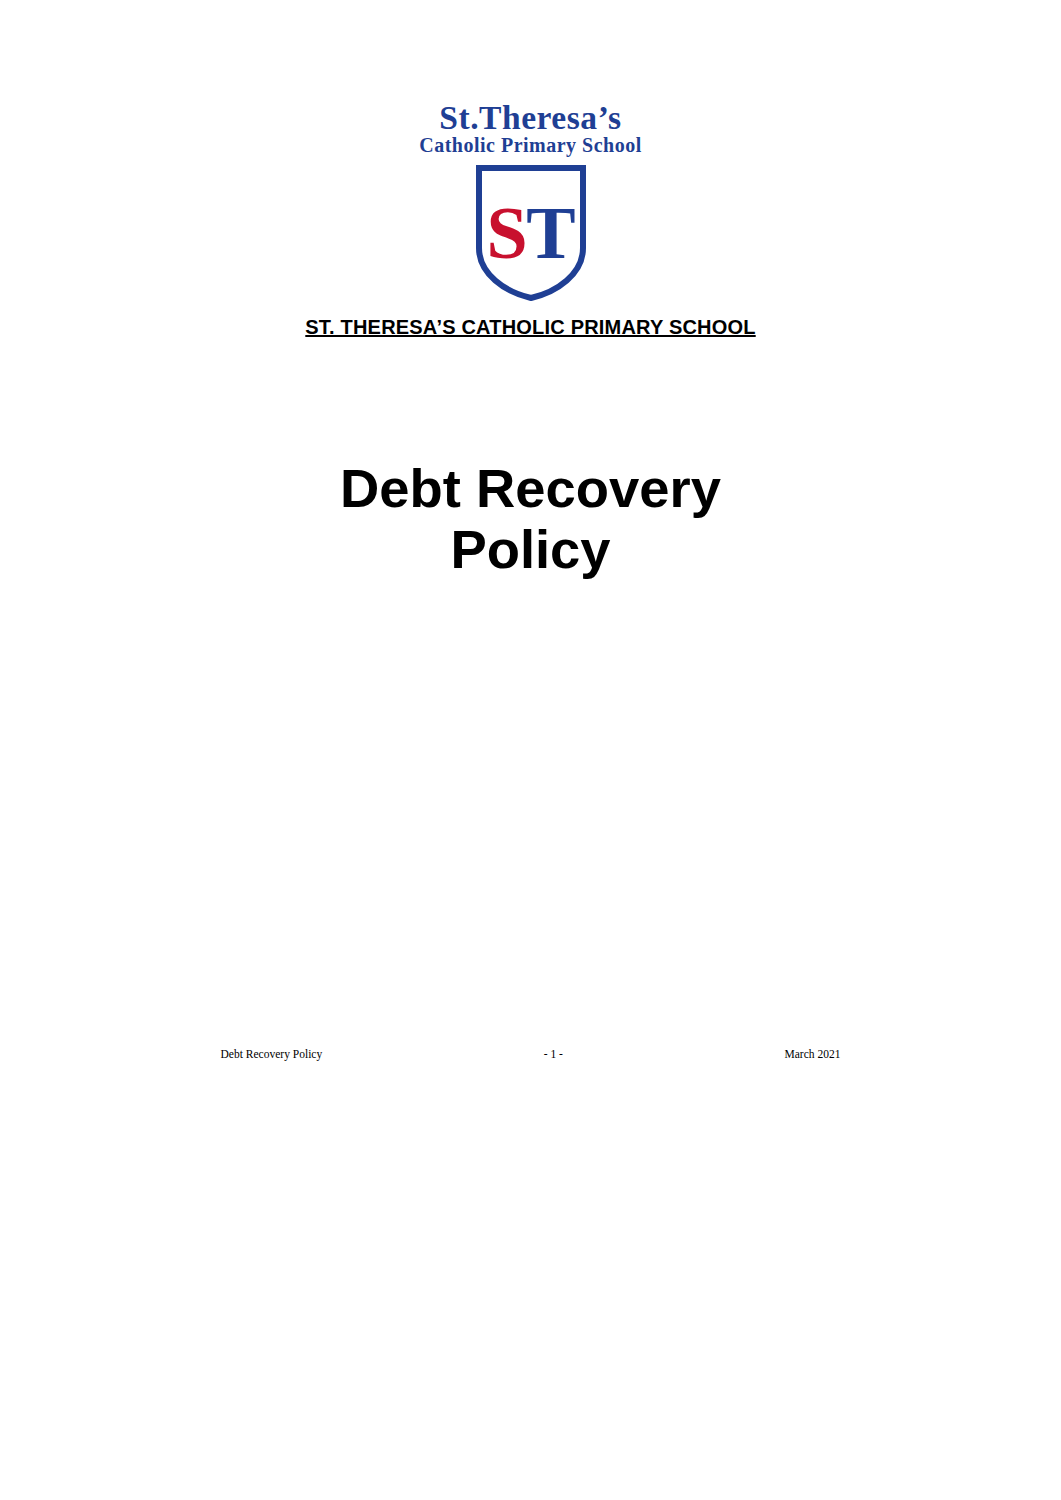St.Theresa’s
Catholic Primary School
S T
ST. THERESA’S CATHOLIC PRIMARY SCHOOL
Debt Recovery
Policy
Debt Recovery Policy
- 1 -
March 2021